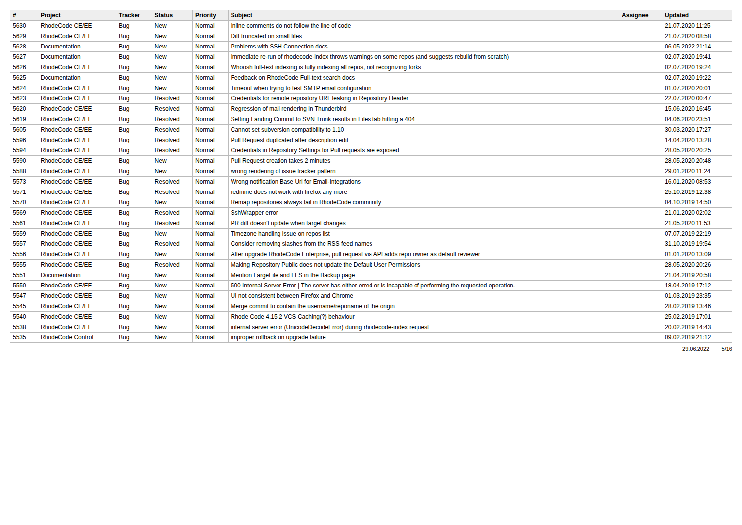| # | Project | Tracker | Status | Priority | Subject | Assignee | Updated |
| --- | --- | --- | --- | --- | --- | --- | --- |
| 5630 | RhodeCode CE/EE | Bug | New | Normal | Inline comments do not follow the line of code | | 21.07.2020 11:25 |
| 5629 | RhodeCode CE/EE | Bug | New | Normal | Diff truncated on small files | | 21.07.2020 08:58 |
| 5628 | Documentation | Bug | New | Normal | Problems with SSH Connection docs | | 06.05.2022 21:14 |
| 5627 | Documentation | Bug | New | Normal | Immediate re-run of rhodecode-index throws warnings on some repos (and suggests rebuild from scratch) | | 02.07.2020 19:41 |
| 5626 | RhodeCode CE/EE | Bug | New | Normal | Whoosh full-text indexing is fully indexing all repos, not recognizing forks | | 02.07.2020 19:24 |
| 5625 | Documentation | Bug | New | Normal | Feedback on RhodeCode Full-text search docs | | 02.07.2020 19:22 |
| 5624 | RhodeCode CE/EE | Bug | New | Normal | Timeout when trying to test SMTP email configuration | | 01.07.2020 20:01 |
| 5623 | RhodeCode CE/EE | Bug | Resolved | Normal | Credentials for remote repository URL leaking in Repository Header | | 22.07.2020 00:47 |
| 5620 | RhodeCode CE/EE | Bug | Resolved | Normal | Regression of mail rendering in Thunderbird | | 15.06.2020 16:45 |
| 5619 | RhodeCode CE/EE | Bug | Resolved | Normal | Setting Landing Commit to SVN Trunk results in Files tab hitting a 404 | | 04.06.2020 23:51 |
| 5605 | RhodeCode CE/EE | Bug | Resolved | Normal | Cannot set subversion compatibility to 1.10 | | 30.03.2020 17:27 |
| 5596 | RhodeCode CE/EE | Bug | Resolved | Normal | Pull Request duplicated after description edit | | 14.04.2020 13:28 |
| 5594 | RhodeCode CE/EE | Bug | Resolved | Normal | Credentials in Repository Settings for Pull requests are exposed | | 28.05.2020 20:25 |
| 5590 | RhodeCode CE/EE | Bug | New | Normal | Pull Request creation takes 2 minutes | | 28.05.2020 20:48 |
| 5588 | RhodeCode CE/EE | Bug | New | Normal | wrong rendering of issue tracker pattern | | 29.01.2020 11:24 |
| 5573 | RhodeCode CE/EE | Bug | Resolved | Normal | Wrong notification Base Url for Email-Integrations | | 16.01.2020 08:53 |
| 5571 | RhodeCode CE/EE | Bug | Resolved | Normal | redmine does not work with firefox any more | | 25.10.2019 12:38 |
| 5570 | RhodeCode CE/EE | Bug | New | Normal | Remap repositories always fail in RhodeCode community | | 04.10.2019 14:50 |
| 5569 | RhodeCode CE/EE | Bug | Resolved | Normal | SshWrapper error | | 21.01.2020 02:02 |
| 5561 | RhodeCode CE/EE | Bug | Resolved | Normal | PR diff doesn't update when target changes | | 21.05.2020 11:53 |
| 5559 | RhodeCode CE/EE | Bug | New | Normal | Timezone handling issue on repos list | | 07.07.2019 22:19 |
| 5557 | RhodeCode CE/EE | Bug | Resolved | Normal | Consider removing slashes from the RSS feed names | | 31.10.2019 19:54 |
| 5556 | RhodeCode CE/EE | Bug | New | Normal | After upgrade RhodeCode Enterprise, pull request via API adds repo owner as default reviewer | | 01.01.2020 13:09 |
| 5555 | RhodeCode CE/EE | Bug | Resolved | Normal | Making Repository Public does not update the Default User Permissions | | 28.05.2020 20:26 |
| 5551 | Documentation | Bug | New | Normal | Mention LargeFile and LFS in the Backup page | | 21.04.2019 20:58 |
| 5550 | RhodeCode CE/EE | Bug | New | Normal | 500 Internal Server Error / The server has either erred or is incapable of performing the requested operation. | | 18.04.2019 17:12 |
| 5547 | RhodeCode CE/EE | Bug | New | Normal | UI not consistent between Firefox and Chrome | | 01.03.2019 23:35 |
| 5545 | RhodeCode CE/EE | Bug | New | Normal | Merge commit to contain the username/reponame of the origin | | 28.02.2019 13:46 |
| 5540 | RhodeCode CE/EE | Bug | New | Normal | Rhode Code 4.15.2 VCS Caching(?) behaviour | | 25.02.2019 17:01 |
| 5538 | RhodeCode CE/EE | Bug | New | Normal | internal server error (UnicodeDecodeError) during rhodecode-index request | | 20.02.2019 14:43 |
| 5535 | RhodeCode Control | Bug | New | Normal | improper rollback on upgrade failure | | 09.02.2019 21:12 |
29.06.2022 5/16